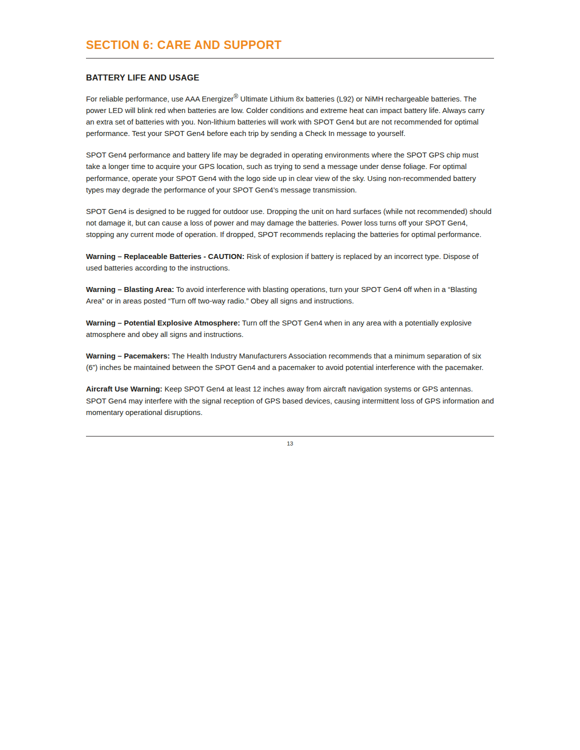Section 6: Care and Support
Battery Life and Usage
For reliable performance, use AAA Energizer® Ultimate Lithium 8x batteries (L92) or NiMH rechargeable batteries. The power LED will blink red when batteries are low. Colder conditions and extreme heat can impact battery life. Always carry an extra set of batteries with you. Non-lithium batteries will work with SPOT Gen4 but are not recommended for optimal performance. Test your SPOT Gen4 before each trip by sending a Check In message to yourself.
SPOT Gen4 performance and battery life may be degraded in operating environments where the SPOT GPS chip must take a longer time to acquire your GPS location, such as trying to send a message under dense foliage. For optimal performance, operate your SPOT Gen4 with the logo side up in clear view of the sky. Using non-recommended battery types may degrade the performance of your SPOT Gen4's message transmission.
SPOT Gen4 is designed to be rugged for outdoor use. Dropping the unit on hard surfaces (while not recommended) should not damage it, but can cause a loss of power and may damage the batteries. Power loss turns off your SPOT Gen4, stopping any current mode of operation. If dropped, SPOT recommends replacing the batteries for optimal performance.
Warning – Replaceable Batteries - CAUTION: Risk of explosion if battery is replaced by an incorrect type. Dispose of used batteries according to the instructions.
Warning – Blasting Area: To avoid interference with blasting operations, turn your SPOT Gen4 off when in a “Blasting Area” or in areas posted “Turn off two-way radio.” Obey all signs and instructions.
Warning – Potential Explosive Atmosphere: Turn off the SPOT Gen4 when in any area with a potentially explosive atmosphere and obey all signs and instructions.
Warning – Pacemakers: The Health Industry Manufacturers Association recommends that a minimum separation of six (6”) inches be maintained between the SPOT Gen4 and a pacemaker to avoid potential interference with the pacemaker.
Aircraft Use Warning: Keep SPOT Gen4 at least 12 inches away from aircraft navigation systems or GPS antennas. SPOT Gen4 may interfere with the signal reception of GPS based devices, causing intermittent loss of GPS information and momentary operational disruptions.
13